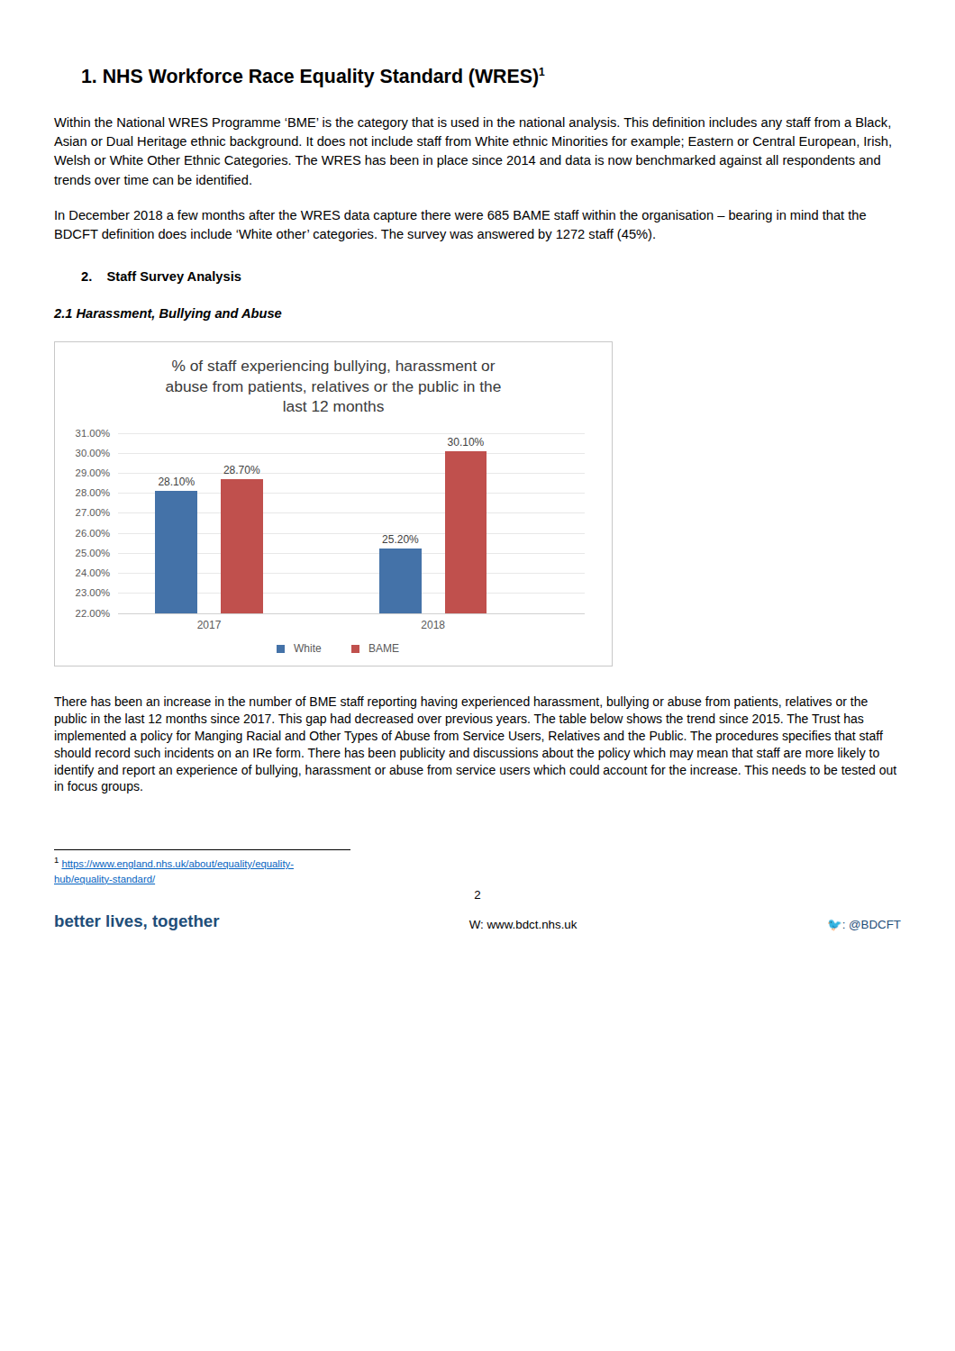1. NHS Workforce Race Equality Standard (WRES)1
Within the National WRES Programme ‘BME’ is the category that is used in the national analysis. This definition includes any staff from a Black, Asian or Dual Heritage ethnic background. It does not include staff from White ethnic Minorities for example; Eastern or Central European, Irish, Welsh or White Other Ethnic Categories. The WRES has been in place since 2014 and data is now benchmarked against all respondents and trends over time can be identified.
In December 2018 a few months after the WRES data capture there were 685 BAME staff within the organisation – bearing in mind that the BDCFT definition does include ‘White other’ categories. The survey was answered by 1272 staff (45%).
2. Staff Survey Analysis
2.1 Harassment, Bullying and Abuse
% of staff experiencing bullying, harassment or
abuse from patients, relatives or the public in the
last 12 months
31.00%
30.00%
29.00%
28.00%
27.00%
26.00%
25.00%
24.00%
23.00%
22.00%
28.10%
28.70%
25.20%
30.10%
2017
2018
White BAME
There has been an increase in the number of BME staff reporting having experienced harassment, bullying or abuse from patients, relatives or the public in the last 12 months since 2017. This gap had decreased over previous years. The table below shows the trend since 2015. The Trust has implemented a policy for Manging Racial and Other Types of Abuse from Service Users, Relatives and the Public. The procedures specifies that staff should record such incidents on an IRe form. There has been publicity and discussions about the policy which may mean that staff are more likely to identify and report an experience of bullying, harassment or abuse from service users which could account for the increase. This needs to be tested out in focus groups.
1 https://www.england.nhs.uk/about/equality/equality-hub/equality-standard/
2
better lives, together
W: www.bdct.nhs.uk
🐦: @BDCFT